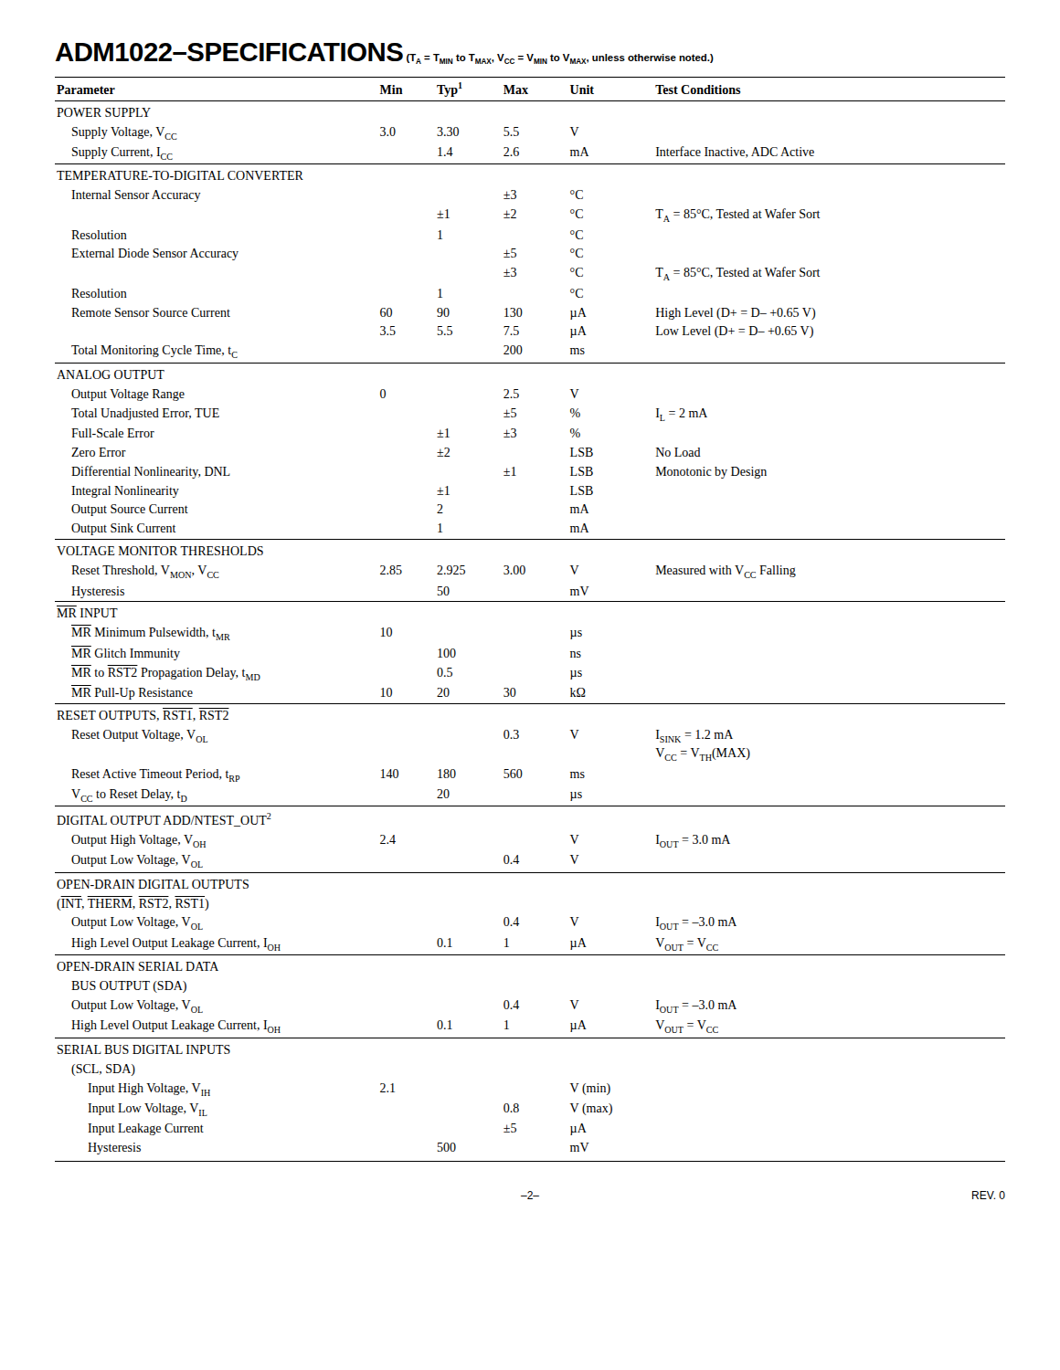ADM1022–SPECIFICATIONS
(TA = TMIN to TMAX, VCC = VMIN to VMAX, unless otherwise noted.)
| Parameter | Min | Typ 1 | Max | Unit | Test Conditions |
| --- | --- | --- | --- | --- | --- |
| POWER SUPPLY | | | | | |
| Supply Voltage, V CC | 3.0 | 3.30 | 5.5 | V | |
| Supply Current, I CC | | 1.4 | 2.6 | mA | Interface Inactive, ADC Active |
| TEMPERATURE-TO-DIGITAL CONVERTER | | | | | |
| Internal Sensor Accuracy | | | ±3 | °C | |
| | | ±1 | ±2 | °C | T A = 85°C, Tested at Wafer Sort |
| Resolution | | 1 | | °C | |
| External Diode Sensor Accuracy | | | ±5 | °C | |
| | | | ±3 | °C | T A = 85°C, Tested at Wafer Sort |
| Resolution | | 1 | | °C | |
| Remote Sensor Source Current | 60 | 90 | 130 | µA | High Level (D+ = D– +0.65 V) |
| | 3.5 | 5.5 | 7.5 | µA | Low Level (D+ = D– +0.65 V) |
| Total Monitoring Cycle Time, t C | | | 200 | ms | |
| ANALOG OUTPUT | | | | | |
| Output Voltage Range | 0 | | 2.5 | V | |
| Total Unadjusted Error, TUE | | | ±5 | % | I L = 2 mA |
| Full-Scale Error | | ±1 | ±3 | % | |
| Zero Error | | ±2 | | LSB | No Load |
| Differential Nonlinearity, DNL | | | ±1 | LSB | Monotonic by Design |
| Integral Nonlinearity | | ±1 | | LSB | |
| Output Source Current | | 2 | | mA | |
| Output Sink Current | | 1 | | mA | |
| VOLTAGE MONITOR THRESHOLDS | | | | | |
| Reset Threshold, V MON , V CC | 2.85 | 2.925 | 3.00 | V | Measured with V CC Falling |
| Hysteresis | | 50 | | mV | |
| MR INPUT | | | | | |
| MR Minimum Pulsewidth, t MR | 10 | | | µs | |
| MR Glitch Immunity | | 100 | | ns | |
| MR to RST2 Propagation Delay, t MD | | 0.5 | | µs | |
| MR Pull-Up Resistance | 10 | 20 | 30 | kΩ | |
| RESET OUTPUTS, RST1 , RST2 | | | | | |
| Reset Output Voltage, V OL | | | 0.3 | V | I SINK = 1.2 mA V CC = V TH (MAX) |
| Reset Active Timeout Period, t RP | 140 | 180 | 560 | ms | |
| V CC to Reset Delay, t D | | 20 | | µs | |
| DIGITAL OUTPUT ADD/NTEST_OUT 2 | | | | | |
| Output High Voltage, V OH | 2.4 | | | V | I OUT = 3.0 mA |
| Output Low Voltage, V OL | | | 0.4 | V | |
| OPEN-DRAIN DIGITAL OUTPUTS | | | | | |
| ( INT , THERM , RST2 , RST1 ) | | | | | |
| Output Low Voltage, V OL | | | 0.4 | V | I OUT = –3.0 mA |
| High Level Output Leakage Current, I OH | | 0.1 | 1 | µA | V OUT = V CC |
| OPEN-DRAIN SERIAL DATA | | | | | |
| BUS OUTPUT (SDA) | | | | | |
| Output Low Voltage, V OL | | | 0.4 | V | I OUT = –3.0 mA |
| High Level Output Leakage Current, I OH | | 0.1 | 1 | µA | V OUT = V CC |
| SERIAL BUS DIGITAL INPUTS | | | | | |
| (SCL, SDA) | | | | | |
| Input High Voltage, V IH | 2.1 | | | V (min) | |
| Input Low Voltage, V IL | | | 0.8 | V (max) | |
| Input Leakage Current | | | ±5 | µA | |
| Hysteresis | | 500 | | mV | |
–2–
REV. 0